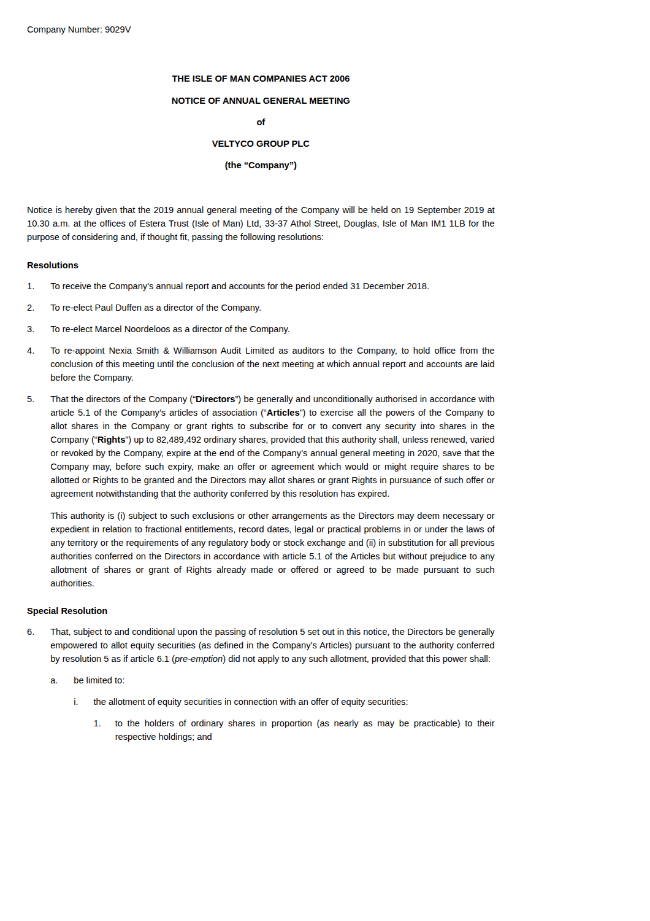Company Number: 9029V
THE ISLE OF MAN COMPANIES ACT 2006
NOTICE OF ANNUAL GENERAL MEETING
of
VELTYCO GROUP PLC
(the “Company”)
Notice is hereby given that the 2019 annual general meeting of the Company will be held on 19 September 2019 at 10.30 a.m. at the offices of Estera Trust (Isle of Man) Ltd, 33-37 Athol Street, Douglas, Isle of Man IM1 1LB for the purpose of considering and, if thought fit, passing the following resolutions:
Resolutions
To receive the Company's annual report and accounts for the period ended 31 December 2018.
To re-elect Paul Duffen as a director of the Company.
To re-elect Marcel Noordeloos as a director of the Company.
To re-appoint Nexia Smith & Williamson Audit Limited as auditors to the Company, to hold office from the conclusion of this meeting until the conclusion of the next meeting at which annual report and accounts are laid before the Company.
That the directors of the Company (“Directors”) be generally and unconditionally authorised in accordance with article 5.1 of the Company’s articles of association (“Articles”) to exercise all the powers of the Company to allot shares in the Company or grant rights to subscribe for or to convert any security into shares in the Company (“Rights”) up to 82,489,492 ordinary shares, provided that this authority shall, unless renewed, varied or revoked by the Company, expire at the end of the Company’s annual general meeting in 2020, save that the Company may, before such expiry, make an offer or agreement which would or might require shares to be allotted or Rights to be granted and the Directors may allot shares or grant Rights in pursuance of such offer or agreement notwithstanding that the authority conferred by this resolution has expired.
This authority is (i) subject to such exclusions or other arrangements as the Directors may deem necessary or expedient in relation to fractional entitlements, record dates, legal or practical problems in or under the laws of any territory or the requirements of any regulatory body or stock exchange and (ii) in substitution for all previous authorities conferred on the Directors in accordance with article 5.1 of the Articles but without prejudice to any allotment of shares or grant of Rights already made or offered or agreed to be made pursuant to such authorities.
Special Resolution
That, subject to and conditional upon the passing of resolution 5 set out in this notice, the Directors be generally empowered to allot equity securities (as defined in the Company’s Articles) pursuant to the authority conferred by resolution 5 as if article 6.1 (pre-emption) did not apply to any such allotment, provided that this power shall:
be limited to:
the allotment of equity securities in connection with an offer of equity securities:
to the holders of ordinary shares in proportion (as nearly as may be practicable) to their respective holdings; and